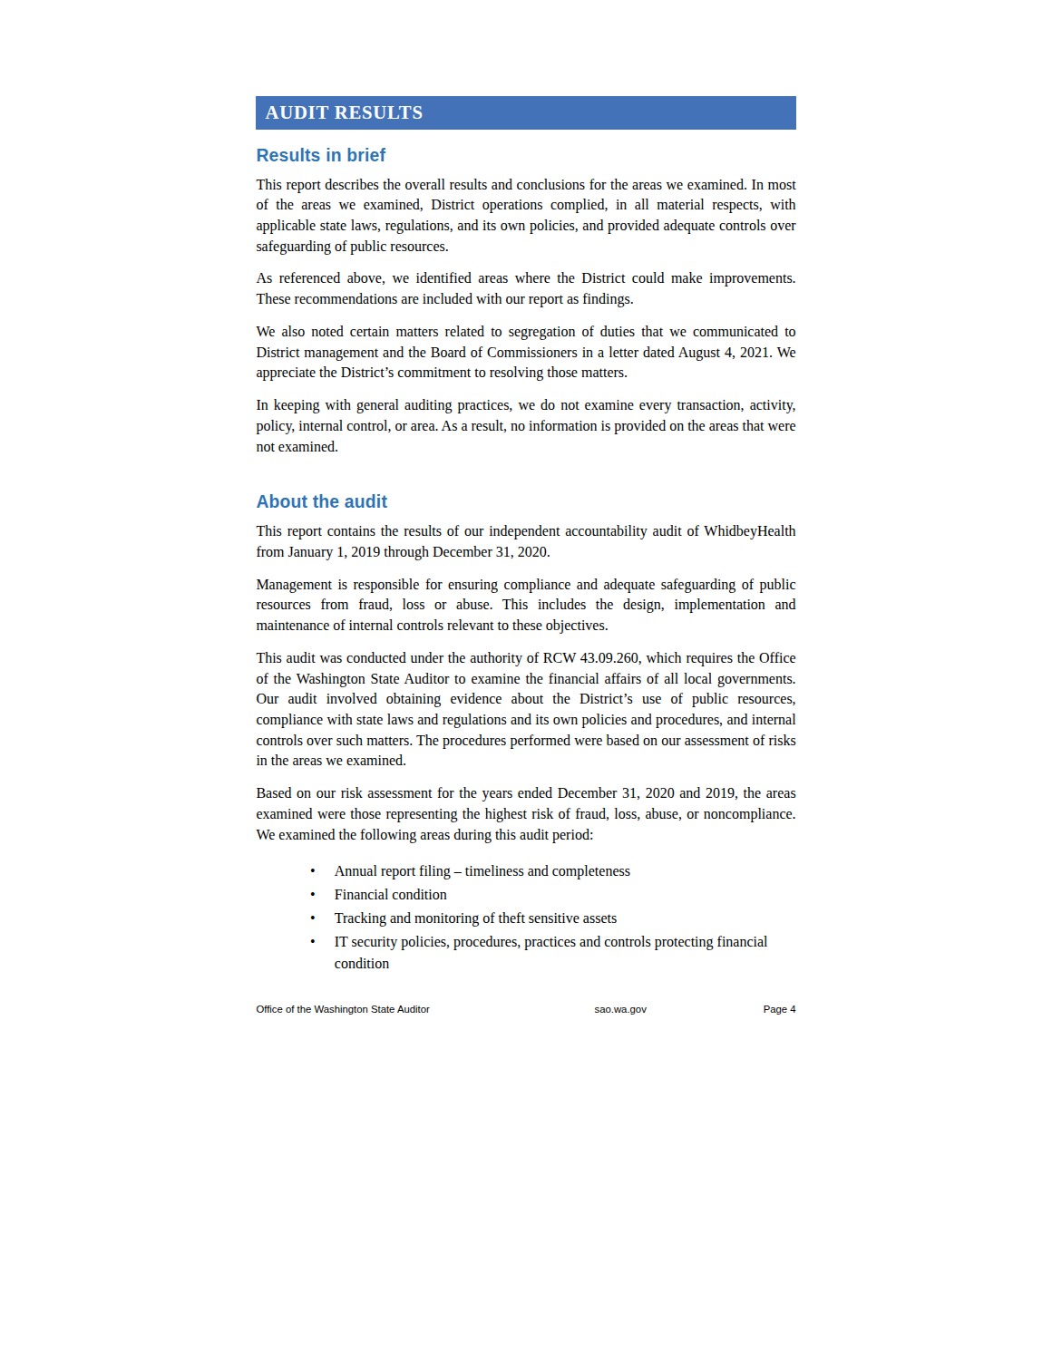AUDIT RESULTS
Results in brief
This report describes the overall results and conclusions for the areas we examined. In most of the areas we examined, District operations complied, in all material respects, with applicable state laws, regulations, and its own policies, and provided adequate controls over safeguarding of public resources.
As referenced above, we identified areas where the District could make improvements. These recommendations are included with our report as findings.
We also noted certain matters related to segregation of duties that we communicated to District management and the Board of Commissioners in a letter dated August 4, 2021. We appreciate the District’s commitment to resolving those matters.
In keeping with general auditing practices, we do not examine every transaction, activity, policy, internal control, or area. As a result, no information is provided on the areas that were not examined.
About the audit
This report contains the results of our independent accountability audit of WhidbeyHealth from January 1, 2019 through December 31, 2020.
Management is responsible for ensuring compliance and adequate safeguarding of public resources from fraud, loss or abuse. This includes the design, implementation and maintenance of internal controls relevant to these objectives.
This audit was conducted under the authority of RCW 43.09.260, which requires the Office of the Washington State Auditor to examine the financial affairs of all local governments. Our audit involved obtaining evidence about the District’s use of public resources, compliance with state laws and regulations and its own policies and procedures, and internal controls over such matters. The procedures performed were based on our assessment of risks in the areas we examined.
Based on our risk assessment for the years ended December 31, 2020 and 2019, the areas examined were those representing the highest risk of fraud, loss, abuse, or noncompliance. We examined the following areas during this audit period:
Annual report filing – timeliness and completeness
Financial condition
Tracking and monitoring of theft sensitive assets
IT security policies, procedures, practices and controls protecting financial condition
Office of the Washington State Auditor
sao.wa.gov
Page 4